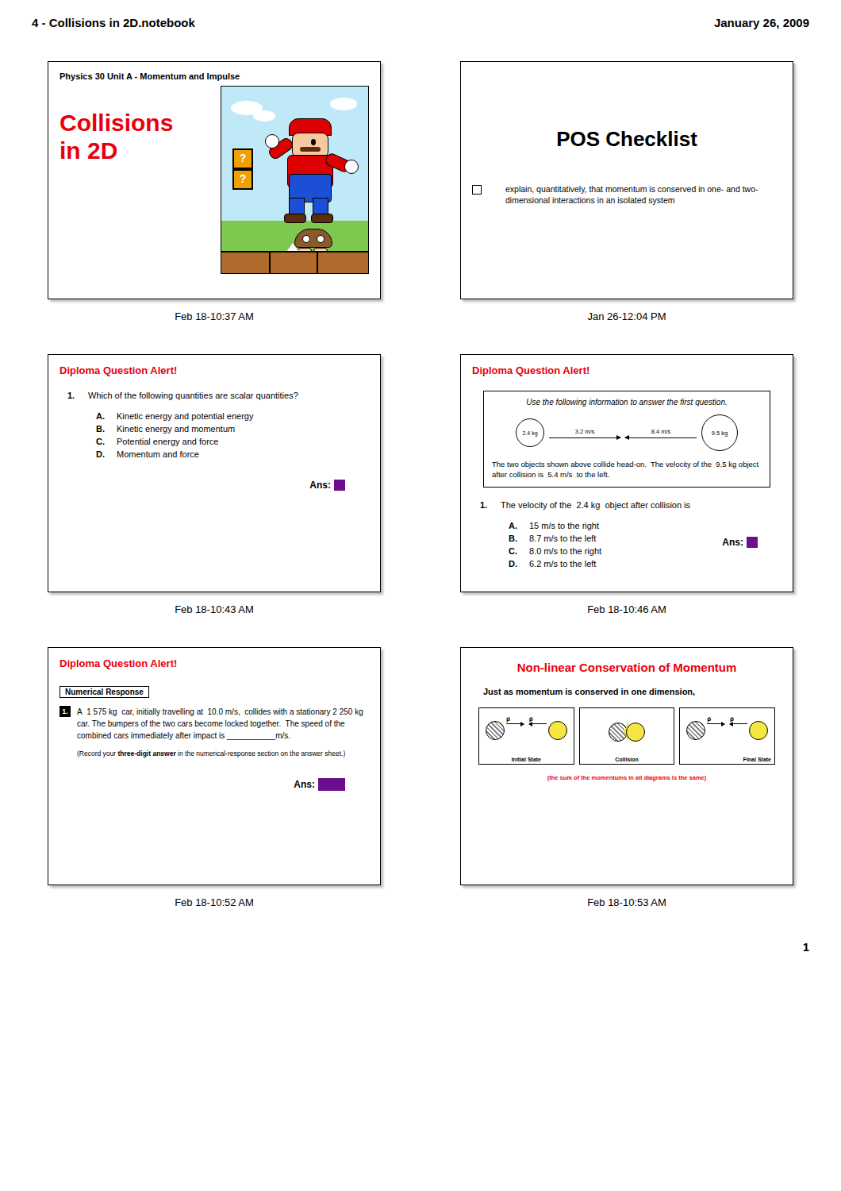4 - Collisions in 2D.notebook January 26, 2009
Physics 30 Unit A - Momentum and Impulse
Collisions
in 2D
?
?
Feb 18-10:37 AM
POS Checklist
explain, quantitatively, that momentum is conserved in one- and two-dimensional interactions in an isolated system
Jan 26-12:04 PM
Diploma Question Alert!
1. Which of the following quantities are scalar quantities?
A. Kinetic energy and potential energy
B. Kinetic energy and momentum
C. Potential energy and force
D. Momentum and force
Ans:
Feb 18-10:43 AM
Diploma Question Alert!
Use the following information to answer the first question.
2.4 kg
3.2 m/s
8.4 m/s
9.5 kg
The two objects shown above collide head-on. The velocity of the 9.5 kg object after collision is 5.4 m/s to the left.
1. The velocity of the 2.4 kg object after collision is
A. 15 m/s to the right
B. 8.7 m/s to the left
C. 8.0 m/s to the right
D. 6.2 m/s to the left
Ans:
Feb 18-10:46 AM
Diploma Question Alert!
Numerical Response
1.
A 1 575 kg car, initially travelling at 10.0 m/s, collides with a stationary 2 250 kg car. The bumpers of the two cars become locked together. The speed of the combined cars immediately after impact is ___________m/s.
(Record your three-digit answer in the numerical-response section on the answer sheet.)
Ans:
Feb 18-10:52 AM
Non-linear Conservation of Momentum
Just as momentum is conserved in one dimension,
p⃗
p⃗
Initial State
Collision
p⃗
p⃗
Final State
(the sum of the momentums in all diagrams is the same)
Feb 18-10:53 AM
1